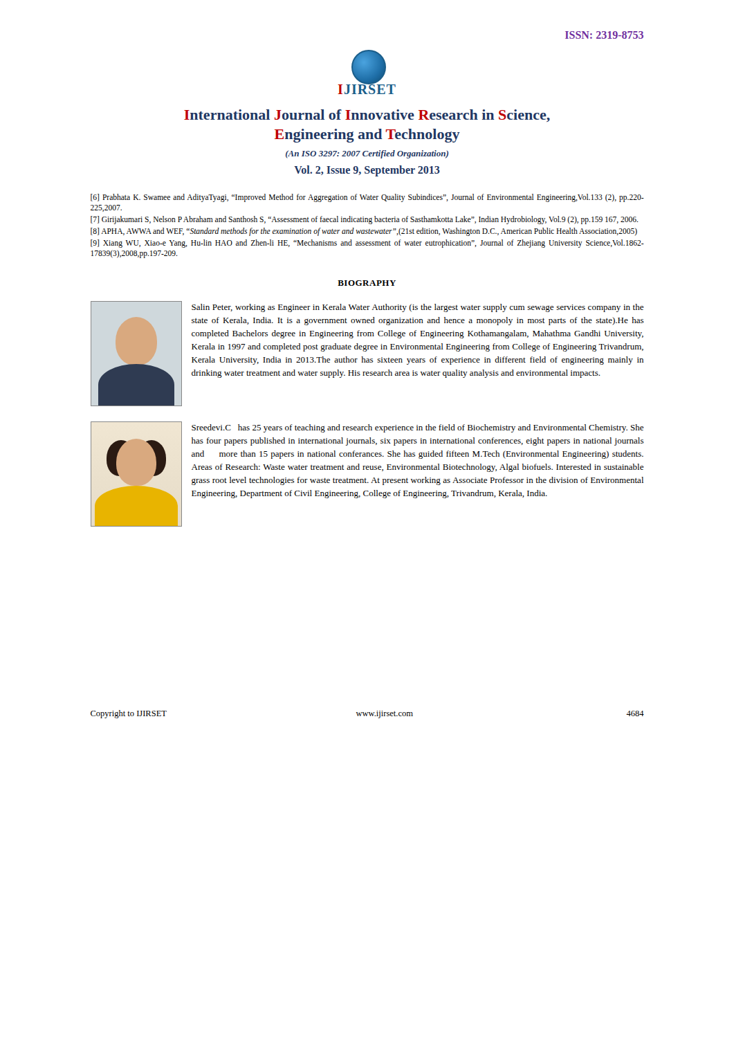ISSN: 2319-8753
IJIRSET
International Journal of Innovative Research in Science,
Engineering and Technology
(An ISO 3297: 2007 Certified Organization)
Vol. 2, Issue 9, September 2013
[6] Prabhata K. Swamee and AdityaTyagi, “Improved Method for Aggregation of Water Quality Subindices”, Journal of Environmental Engineering,Vol.133 (2), pp.220-225,2007.
[7] Girijakumari S, Nelson P Abraham and Santhosh S, “Assessment of faecal indicating bacteria of Sasthamkotta Lake”, Indian Hydrobiology, Vol.9 (2), pp.159 167, 2006.
[8] APHA, AWWA and WEF, “Standard methods for the examination of water and wastewater”,(21st edition, Washington D.C., American Public Health Association,2005)
[9] Xiang WU, Xiao-e Yang, Hu-lin HAO and Zhen-li HE, “Mechanisms and assessment of water eutrophication”, Journal of Zhejiang University Science,Vol.1862-17839(3),2008,pp.197-209.
BIOGRAPHY
Salin Peter, working as Engineer in Kerala Water Authority (is the largest water supply cum sewage services company in the state of Kerala, India. It is a government owned organization and hence a monopoly in most parts of the state).He has completed Bachelors degree in Engineering from College of Engineering Kothamangalam, Mahathma Gandhi University, Kerala in 1997 and completed post graduate degree in Environmental Engineering from College of Engineering Trivandrum, Kerala University, India in 2013.The author has sixteen years of experience in different field of engineering mainly in drinking water treatment and water supply. His research area is water quality analysis and environmental impacts.
Sreedevi.C has 25 years of teaching and research experience in the field of Biochemistry and Environmental Chemistry. She has four papers published in international journals, six papers in international conferences, eight papers in national journals and more than 15 papers in national conferances. She has guided fifteen M.Tech (Environmental Engineering) students. Areas of Research: Waste water treatment and reuse, Environmental Biotechnology, Algal biofuels. Interested in sustainable grass root level technologies for waste treatment. At present working as Associate Professor in the division of Environmental Engineering, Department of Civil Engineering, College of Engineering, Trivandrum, Kerala, India.
Copyright to IJIRSET
www.ijirset.com
4684